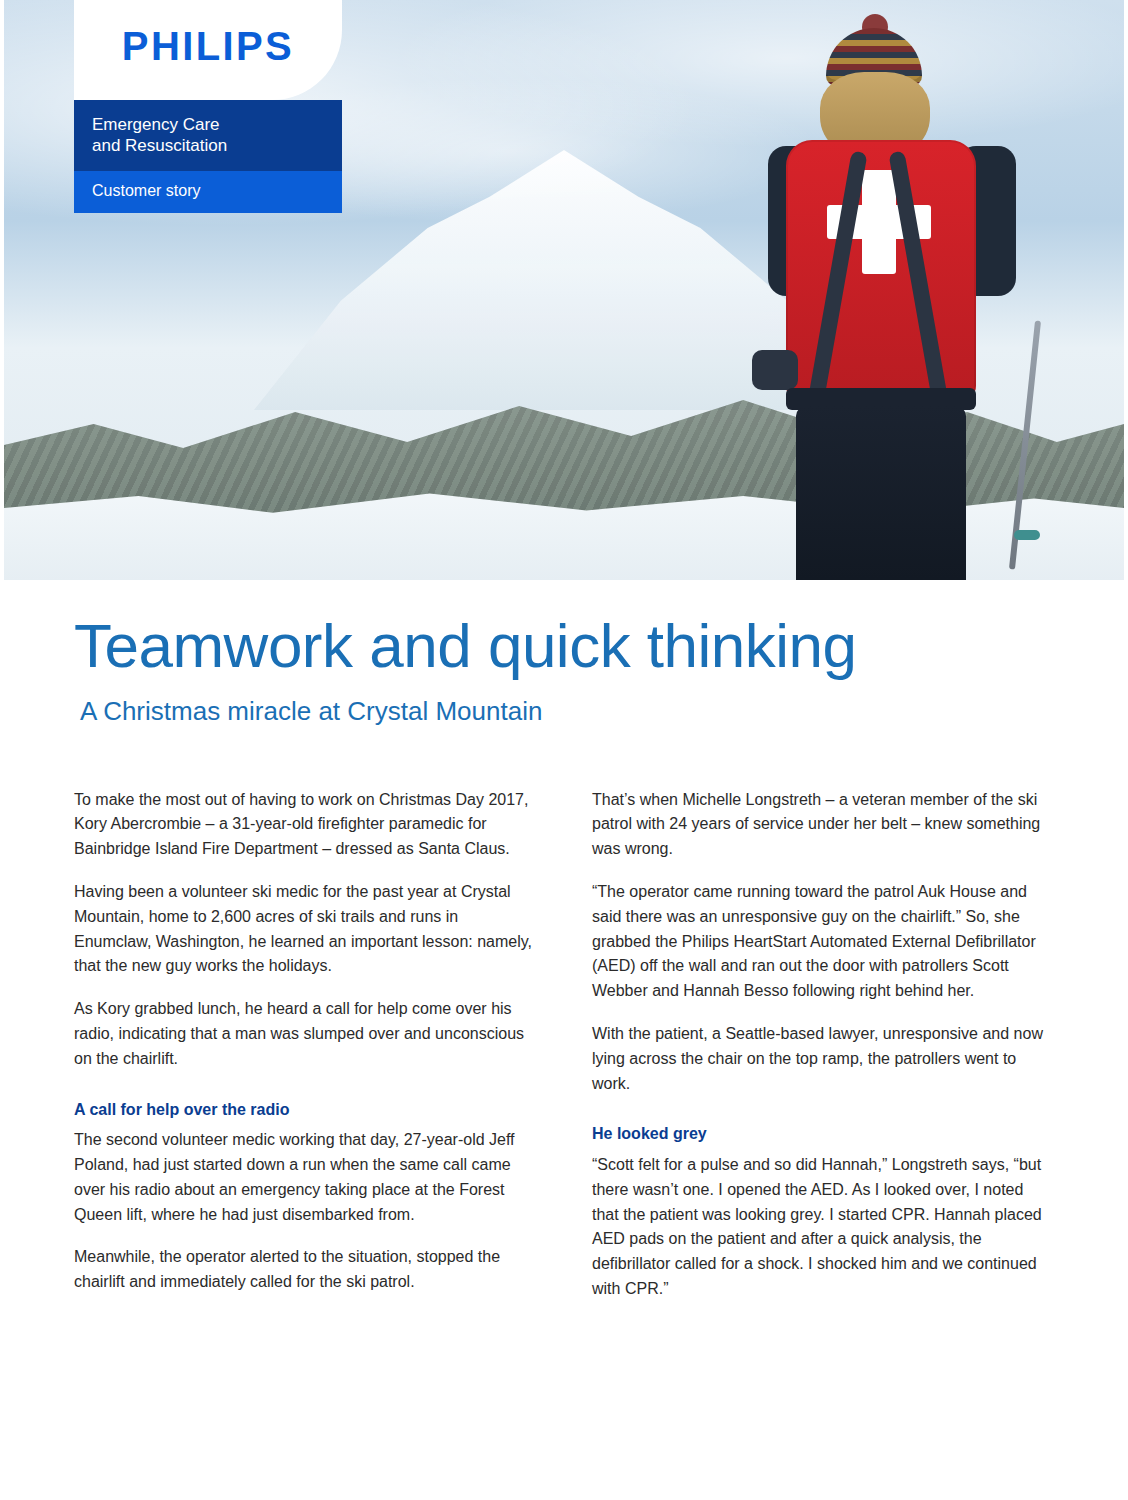PHILIPS
Emergency Care
and Resuscitation
Customer story
Teamwork and quick thinking
A Christmas miracle at Crystal Mountain
To make the most out of having to work on Christmas Day 2017, Kory Abercrombie – a 31-year-old firefighter paramedic for Bainbridge Island Fire Department – dressed as Santa Claus.
Having been a volunteer ski medic for the past year at Crystal Mountain, home to 2,600 acres of ski trails and runs in Enumclaw, Washington, he learned an important lesson: namely, that the new guy works the holidays.
As Kory grabbed lunch, he heard a call for help come over his radio, indicating that a man was slumped over and unconscious on the chairlift.
A call for help over the radio
The second volunteer medic working that day, 27-year-old Jeff Poland, had just started down a run when the same call came over his radio about an emergency taking place at the Forest Queen lift, where he had just disembarked from.
Meanwhile, the operator alerted to the situation, stopped the chairlift and immediately called for the ski patrol.
That’s when Michelle Longstreth – a veteran member of the ski patrol with 24 years of service under her belt – knew something was wrong.
“The operator came running toward the patrol Auk House and said there was an unresponsive guy on the chairlift.” So, she grabbed the Philips HeartStart Automated External Defibrillator (AED) off the wall and ran out the door with patrollers Scott Webber and Hannah Besso following right behind her.
With the patient, a Seattle-based lawyer, unresponsive and now lying across the chair on the top ramp, the patrollers went to work.
He looked grey
“Scott felt for a pulse and so did Hannah,” Longstreth says, “but there wasn’t one. I opened the AED. As I looked over, I noted that the patient was looking grey. I started CPR. Hannah placed AED pads on the patient and after a quick analysis, the defibrillator called for a shock. I shocked him and we continued with CPR.”